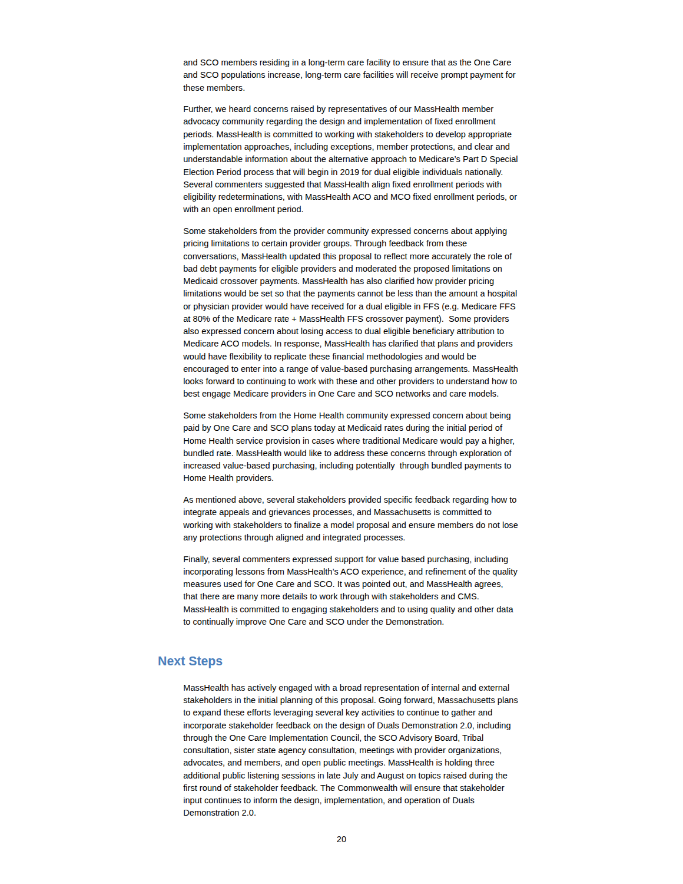and SCO members residing in a long-term care facility to ensure that as the One Care and SCO populations increase, long-term care facilities will receive prompt payment for these members.
Further, we heard concerns raised by representatives of our MassHealth member advocacy community regarding the design and implementation of fixed enrollment periods. MassHealth is committed to working with stakeholders to develop appropriate implementation approaches, including exceptions, member protections, and clear and understandable information about the alternative approach to Medicare’s Part D Special Election Period process that will begin in 2019 for dual eligible individuals nationally. Several commenters suggested that MassHealth align fixed enrollment periods with eligibility redeterminations, with MassHealth ACO and MCO fixed enrollment periods, or with an open enrollment period.
Some stakeholders from the provider community expressed concerns about applying pricing limitations to certain provider groups. Through feedback from these conversations, MassHealth updated this proposal to reflect more accurately the role of bad debt payments for eligible providers and moderated the proposed limitations on Medicaid crossover payments. MassHealth has also clarified how provider pricing limitations would be set so that the payments cannot be less than the amount a hospital or physician provider would have received for a dual eligible in FFS (e.g. Medicare FFS at 80% of the Medicare rate + MassHealth FFS crossover payment). Some providers also expressed concern about losing access to dual eligible beneficiary attribution to Medicare ACO models. In response, MassHealth has clarified that plans and providers would have flexibility to replicate these financial methodologies and would be encouraged to enter into a range of value-based purchasing arrangements. MassHealth looks forward to continuing to work with these and other providers to understand how to best engage Medicare providers in One Care and SCO networks and care models.
Some stakeholders from the Home Health community expressed concern about being paid by One Care and SCO plans today at Medicaid rates during the initial period of Home Health service provision in cases where traditional Medicare would pay a higher, bundled rate. MassHealth would like to address these concerns through exploration of increased value-based purchasing, including potentially through bundled payments to Home Health providers.
As mentioned above, several stakeholders provided specific feedback regarding how to integrate appeals and grievances processes, and Massachusetts is committed to working with stakeholders to finalize a model proposal and ensure members do not lose any protections through aligned and integrated processes.
Finally, several commenters expressed support for value based purchasing, including incorporating lessons from MassHealth’s ACO experience, and refinement of the quality measures used for One Care and SCO. It was pointed out, and MassHealth agrees, that there are many more details to work through with stakeholders and CMS. MassHealth is committed to engaging stakeholders and to using quality and other data to continually improve One Care and SCO under the Demonstration.
Next Steps
MassHealth has actively engaged with a broad representation of internal and external stakeholders in the initial planning of this proposal. Going forward, Massachusetts plans to expand these efforts leveraging several key activities to continue to gather and incorporate stakeholder feedback on the design of Duals Demonstration 2.0, including through the One Care Implementation Council, the SCO Advisory Board, Tribal consultation, sister state agency consultation, meetings with provider organizations, advocates, and members, and open public meetings. MassHealth is holding three additional public listening sessions in late July and August on topics raised during the first round of stakeholder feedback. The Commonwealth will ensure that stakeholder input continues to inform the design, implementation, and operation of Duals Demonstration 2.0.
20